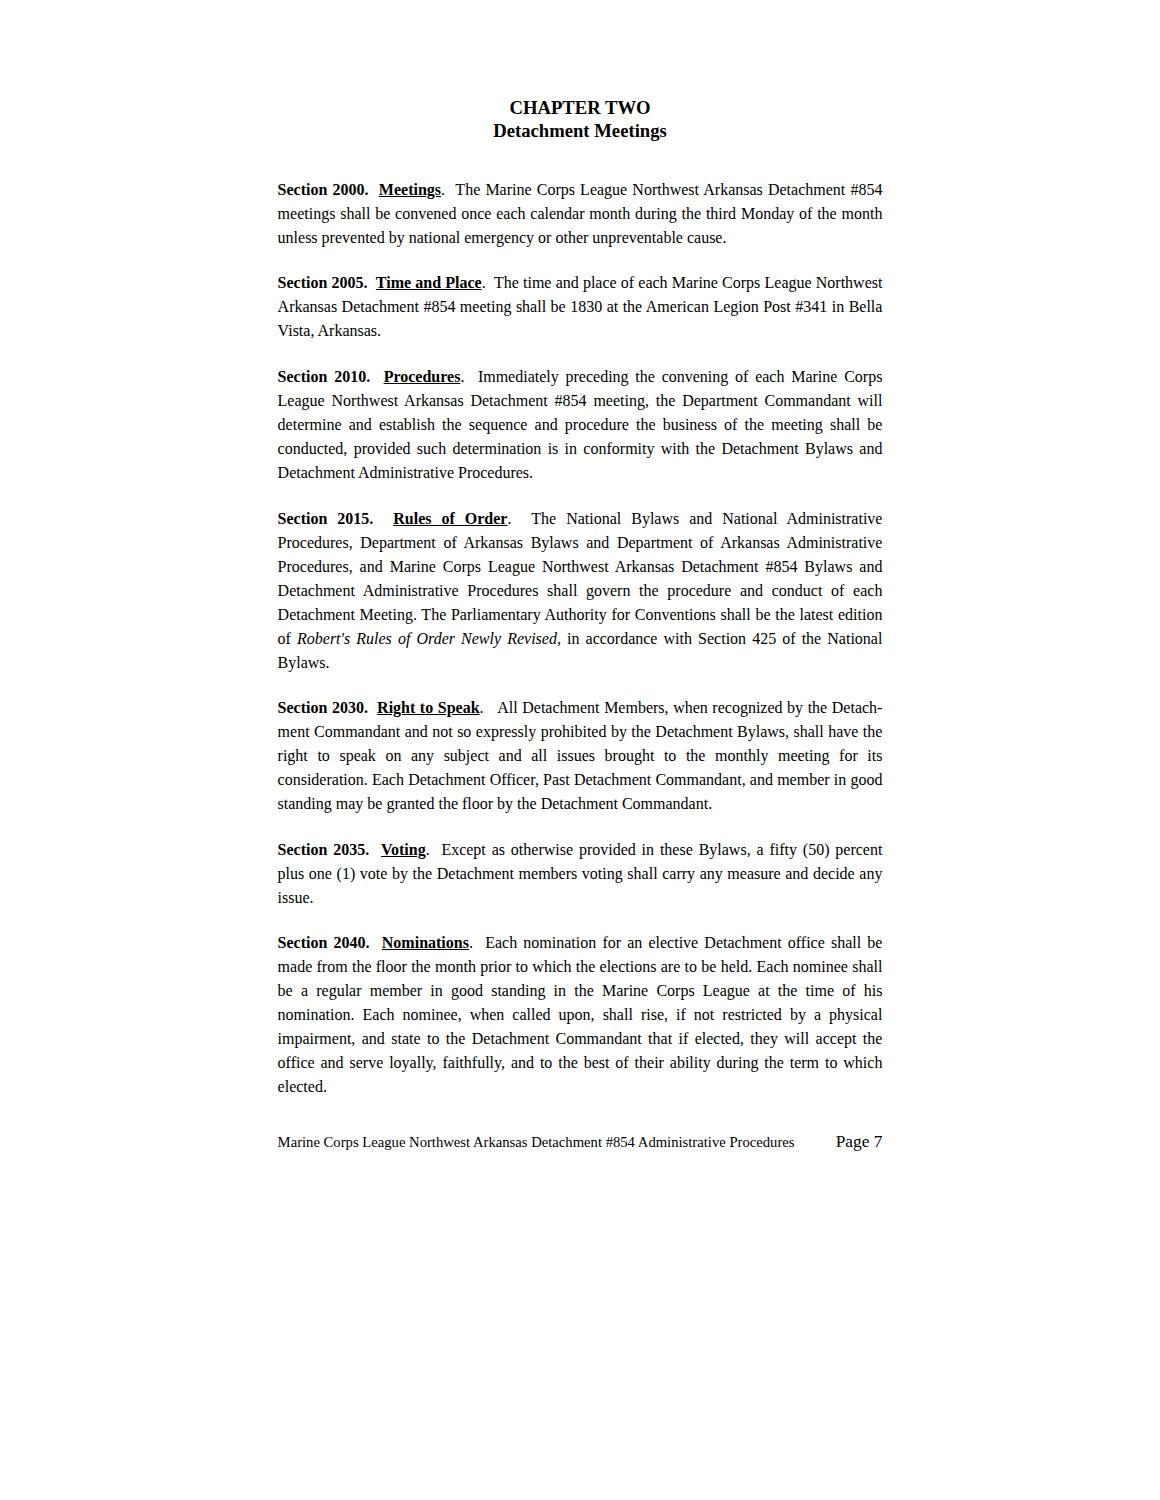CHAPTER TWODetachment Meetings
Section 2000. Meetings. The Marine Corps League Northwest Arkansas Detachment #854 meetings shall be convened once each calendar month during the third Monday of the month unless prevented by national emergency or other unpreventable cause.
Section 2005. Time and Place. The time and place of each Marine Corps League Northwest Arkansas Detachment #854 meeting shall be 1830 at the American Legion Post #341 in Bella Vista, Arkansas.
Section 2010. Procedures. Immediately preceding the convening of each Marine Corps League Northwest Arkansas Detachment #854 meeting, the Department Commandant will determine and establish the sequence and procedure the business of the meeting shall be conducted, provided such determination is in conformity with the Detachment Bylaws and Detachment Administrative Procedures.
Section 2015. Rules of Order. The National Bylaws and National Administrative Procedures, Department of Arkansas Bylaws and Department of Arkansas Administrative Procedures, and Marine Corps League Northwest Arkansas Detachment #854 Bylaws and Detachment Administrative Procedures shall govern the procedure and conduct of each Detachment Meeting. The Parliamentary Authority for Conventions shall be the latest edition of Robert's Rules of Order Newly Revised, in accordance with Section 425 of the National Bylaws.
Section 2030. Right to Speak. All Detachment Members, when recognized by the Detach­ment Commandant and not so expressly prohibited by the Detachment Bylaws, shall have the right to speak on any subject and all issues brought to the monthly meeting for its consideration. Each Detachment Officer, Past Detachment Commandant, and member in good standing may be granted the floor by the Detachment Commandant.
Section 2035. Voting. Except as otherwise provided in these Bylaws, a fifty (50) percent plus one (1) vote by the Detachment members voting shall carry any measure and decide any issue.
Section 2040. Nominations. Each nomination for an elective Detachment office shall be made from the floor the month prior to which the elections are to be held. Each nominee shall be a regular member in good standing in the Marine Corps League at the time of his nomination. Each nominee, when called upon, shall rise, if not restricted by a physical impairment, and state to the Detachment Commandant that if elected, they will accept the office and serve loyally, faithfully, and to the best of their ability during the term to which elected.
Marine Corps League Northwest Arkansas Detachment #854 Administrative Procedures Page 7